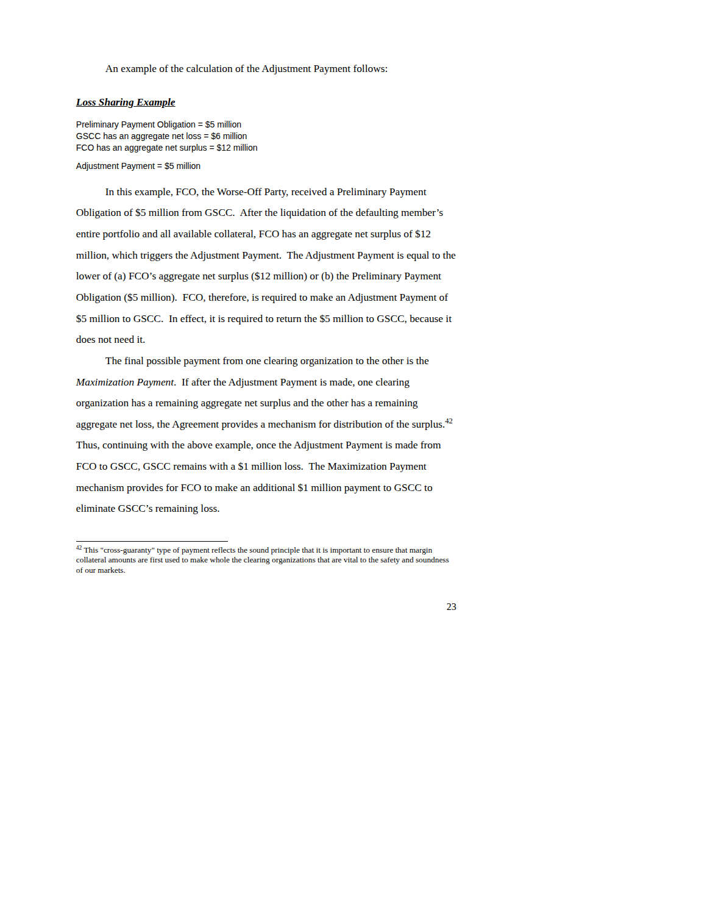An example of the calculation of the Adjustment Payment follows:
Loss Sharing Example
Preliminary Payment Obligation = $5 million
GSCC has an aggregate net loss = $6 million
FCO has an aggregate net surplus = $12 million
Adjustment Payment = $5 million
In this example, FCO, the Worse-Off Party, received a Preliminary Payment Obligation of $5 million from GSCC. After the liquidation of the defaulting member’s entire portfolio and all available collateral, FCO has an aggregate net surplus of $12 million, which triggers the Adjustment Payment. The Adjustment Payment is equal to the lower of (a) FCO’s aggregate net surplus ($12 million) or (b) the Preliminary Payment Obligation ($5 million). FCO, therefore, is required to make an Adjustment Payment of $5 million to GSCC. In effect, it is required to return the $5 million to GSCC, because it does not need it.
The final possible payment from one clearing organization to the other is the Maximization Payment. If after the Adjustment Payment is made, one clearing organization has a remaining aggregate net surplus and the other has a remaining aggregate net loss, the Agreement provides a mechanism for distribution of the surplus.42 Thus, continuing with the above example, once the Adjustment Payment is made from FCO to GSCC, GSCC remains with a $1 million loss. The Maximization Payment mechanism provides for FCO to make an additional $1 million payment to GSCC to eliminate GSCC’s remaining loss.
42 This "cross-guaranty" type of payment reflects the sound principle that it is important to ensure that margin collateral amounts are first used to make whole the clearing organizations that are vital to the safety and soundness of our markets.
23